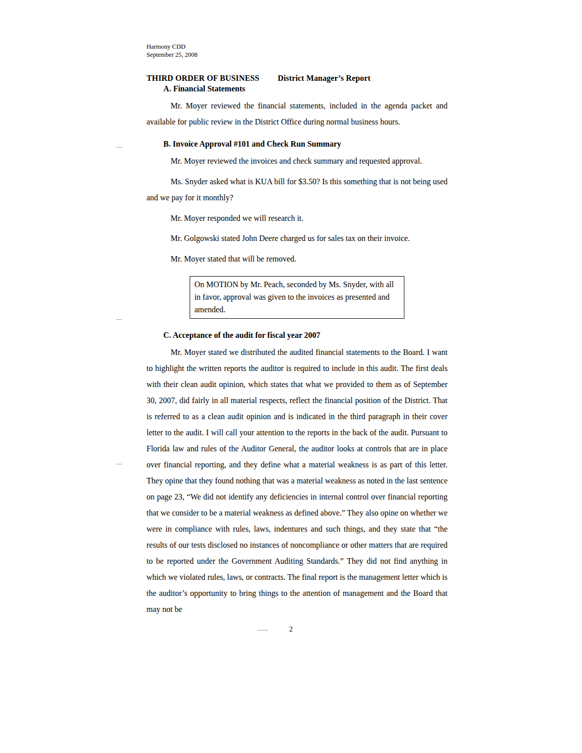Harmony CDD
September 25, 2008
THIRD ORDER OF BUSINESS District Manager’s Report
A. Financial Statements
Mr. Moyer reviewed the financial statements, included in the agenda packet and available for public review in the District Office during normal business hours.
B. Invoice Approval #101 and Check Run Summary
Mr. Moyer reviewed the invoices and check summary and requested approval.
Ms. Snyder asked what is KUA bill for $3.50? Is this something that is not being used and we pay for it monthly?
Mr. Moyer responded we will research it.
Mr. Golgowski stated John Deere charged us for sales tax on their invoice.
Mr. Moyer stated that will be removed.
On MOTION by Mr. Peach, seconded by Ms. Snyder, with all in favor, approval was given to the invoices as presented and amended.
C. Acceptance of the audit for fiscal year 2007
Mr. Moyer stated we distributed the audited financial statements to the Board. I want to highlight the written reports the auditor is required to include in this audit. The first deals with their clean audit opinion, which states that what we provided to them as of September 30, 2007, did fairly in all material respects, reflect the financial position of the District. That is referred to as a clean audit opinion and is indicated in the third paragraph in their cover letter to the audit. I will call your attention to the reports in the back of the audit. Pursuant to Florida law and rules of the Auditor General, the auditor looks at controls that are in place over financial reporting, and they define what a material weakness is as part of this letter. They opine that they found nothing that was a material weakness as noted in the last sentence on page 23, “We did not identify any deficiencies in internal control over financial reporting that we consider to be a material weakness as defined above.” They also opine on whether we were in compliance with rules, laws, indentures and such things, and they state that “the results of our tests disclosed no instances of noncompliance or other matters that are required to be reported under the Government Auditing Standards.” They did not find anything in which we violated rules, laws, or contracts. The final report is the management letter which is the auditor’s opportunity to bring things to the attention of management and the Board that may not be
2